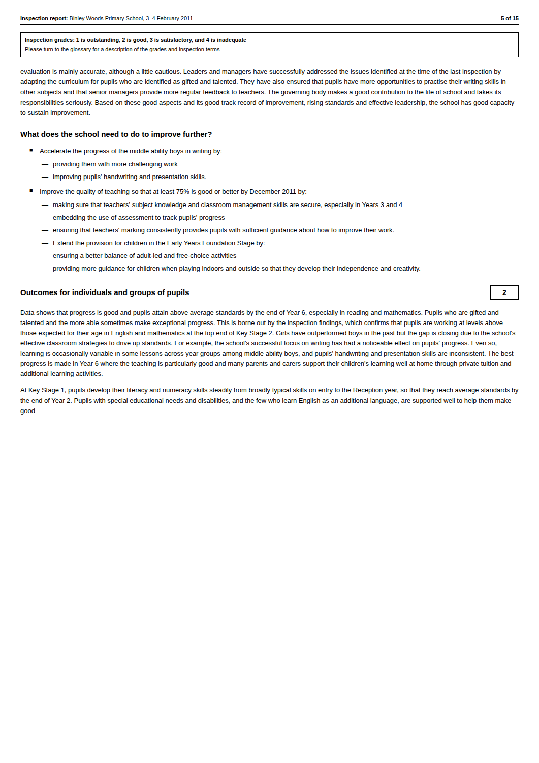Inspection report: Binley Woods Primary School, 3–4 February 2011
5 of 15
Inspection grades: 1 is outstanding, 2 is good, 3 is satisfactory, and 4 is inadequate
Please turn to the glossary for a description of the grades and inspection terms
evaluation is mainly accurate, although a little cautious. Leaders and managers have successfully addressed the issues identified at the time of the last inspection by adapting the curriculum for pupils who are identified as gifted and talented. They have also ensured that pupils have more opportunities to practise their writing skills in other subjects and that senior managers provide more regular feedback to teachers. The governing body makes a good contribution to the life of school and takes its responsibilities seriously. Based on these good aspects and its good track record of improvement, rising standards and effective leadership, the school has good capacity to sustain improvement.
What does the school need to do to improve further?
Accelerate the progress of the middle ability boys in writing by:
providing them with more challenging work
improving pupils' handwriting and presentation skills.
Improve the quality of teaching so that at least 75% is good or better by December 2011 by:
making sure that teachers' subject knowledge and classroom management skills are secure, especially in Years 3 and 4
embedding the use of assessment to track pupils' progress
ensuring that teachers' marking consistently provides pupils with sufficient guidance about how to improve their work.
Extend the provision for children in the Early Years Foundation Stage by:
ensuring a better balance of adult-led and free-choice activities
providing more guidance for children when playing indoors and outside so that they develop their independence and creativity.
Outcomes for individuals and groups of pupils
2
Data shows that progress is good and pupils attain above average standards by the end of Year 6, especially in reading and mathematics. Pupils who are gifted and talented and the more able sometimes make exceptional progress. This is borne out by the inspection findings, which confirms that pupils are working at levels above those expected for their age in English and mathematics at the top end of Key Stage 2. Girls have outperformed boys in the past but the gap is closing due to the school's effective classroom strategies to drive up standards. For example, the school's successful focus on writing has had a noticeable effect on pupils' progress. Even so, learning is occasionally variable in some lessons across year groups among middle ability boys, and pupils' handwriting and presentation skills are inconsistent. The best progress is made in Year 6 where the teaching is particularly good and many parents and carers support their children's learning well at home through private tuition and additional learning activities.
At Key Stage 1, pupils develop their literacy and numeracy skills steadily from broadly typical skills on entry to the Reception year, so that they reach average standards by the end of Year 2. Pupils with special educational needs and disabilities, and the few who learn English as an additional language, are supported well to help them make good